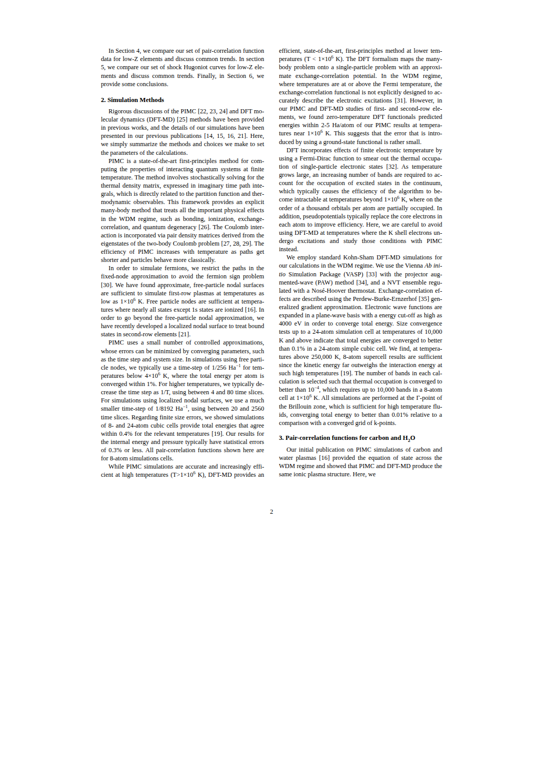In Section 4, we compare our set of pair-correlation function data for low-Z elements and discuss common trends. In section 5, we compare our set of shock Hugoniot curves for low-Z elements and discuss common trends. Finally, in Section 6, we provide some conclusions.
2. Simulation Methods
Rigorous discussions of the PIMC [22, 23, 24] and DFT molecular dynamics (DFT-MD) [25] methods have been provided in previous works, and the details of our simulations have been presented in our previous publications [14, 15, 16, 21]. Here, we simply summarize the methods and choices we make to set the parameters of the calculations.
PIMC is a state-of-the-art first-principles method for computing the properties of interacting quantum systems at finite temperature. The method involves stochastically solving for the thermal density matrix, expressed in imaginary time path integrals, which is directly related to the partition function and thermodynamic observables. This framework provides an explicit many-body method that treats all the important physical effects in the WDM regime, such as bonding, ionization, exchange-correlation, and quantum degeneracy [26]. The Coulomb interaction is incorporated via pair density matrices derived from the eigenstates of the two-body Coulomb problem [27, 28, 29]. The efficiency of PIMC increases with temperature as paths get shorter and particles behave more classically.
In order to simulate fermions, we restrict the paths in the fixed-node approximation to avoid the fermion sign problem [30]. We have found approximate, free-particle nodal surfaces are sufficient to simulate first-row plasmas at temperatures as low as 1×106 K. Free particle nodes are sufficient at temperatures where nearly all states except 1s states are ionized [16]. In order to go beyond the free-particle nodal approximation, we have recently developed a localized nodal surface to treat bound states in second-row elements [21].
PIMC uses a small number of controlled approximations, whose errors can be minimized by converging parameters, such as the time step and system size. In simulations using free particle nodes, we typically use a time-step of 1/256 Ha−1 for temperatures below 4×106 K, where the total energy per atom is converged within 1%. For higher temperatures, we typically decrease the time step as 1/T, using between 4 and 80 time slices. For simulations using localized nodal surfaces, we use a much smaller time-step of 1/8192 Ha−1, using between 20 and 2560 time slices. Regarding finite size errors, we showed simulations of 8- and 24-atom cubic cells provide total energies that agree within 0.4% for the relevant temperatures [19]. Our results for the internal energy and pressure typically have statistical errors of 0.3% or less. All pair-correlation functions shown here are for 8-atom simulations cells.
While PIMC simulations are accurate and increasingly efficient at high temperatures (T>1×106 K), DFT-MD provides an efficient, state-of-the-art, first-principles method at lower temperatures (T < 1×106 K). The DFT formalism maps the many-body problem onto a single-particle problem with an approximate exchange-correlation potential. In the WDM regime, where temperatures are at or above the Fermi temperature, the exchange-correlation functional is not explicitly designed to accurately describe the electronic excitations [31]. However, in our PIMC and DFT-MD studies of first- and second-row elements, we found zero-temperature DFT functionals predicted energies within 2-5 Ha/atom of our PIMC results at temperatures near 1×106 K. This suggests that the error that is introduced by using a ground-state functional is rather small.
DFT incorporates effects of finite electronic temperature by using a Fermi-Dirac function to smear out the thermal occupation of single-particle electronic states [32]. As temperature grows large, an increasing number of bands are required to account for the occupation of excited states in the continuum, which typically causes the efficiency of the algorithm to become intractable at temperatures beyond 1×106 K, where on the order of a thousand orbitals per atom are partially occupied. In addition, pseudopotentials typically replace the core electrons in each atom to improve efficiency. Here, we are careful to avoid using DFT-MD at temperatures where the K shell electrons undergo excitations and study those conditions with PIMC instead.
We employ standard Kohn-Sham DFT-MD simulations for our calculations in the WDM regime. We use the Vienna Ab initio Simulation Package (VASP) [33] with the projector augmented-wave (PAW) method [34], and a NVT ensemble regulated with a Nosé-Hoover thermostat. Exchange-correlation effects are described using the Perdew-Burke-Ernzerhof [35] generalized gradient approximation. Electronic wave functions are expanded in a plane-wave basis with a energy cut-off as high as 4000 eV in order to converge total energy. Size convergence tests up to a 24-atom simulation cell at temperatures of 10,000 K and above indicate that total energies are converged to better than 0.1% in a 24-atom simple cubic cell. We find, at temperatures above 250,000 K, 8-atom supercell results are sufficient since the kinetic energy far outweighs the interaction energy at such high temperatures [19]. The number of bands in each calculation is selected such that thermal occupation is converged to better than 10−4, which requires up to 10,000 bands in a 8-atom cell at 1×106 K. All simulations are performed at the Γ-point of the Brillouin zone, which is sufficient for high temperature fluids, converging total energy to better than 0.01% relative to a comparison with a converged grid of k-points.
3. Pair-correlation functions for carbon and H2O
Our initial publication on PIMC simulations of carbon and water plasmas [16] provided the equation of state across the WDM regime and showed that PIMC and DFT-MD produce the same ionic plasma structure. Here, we
2